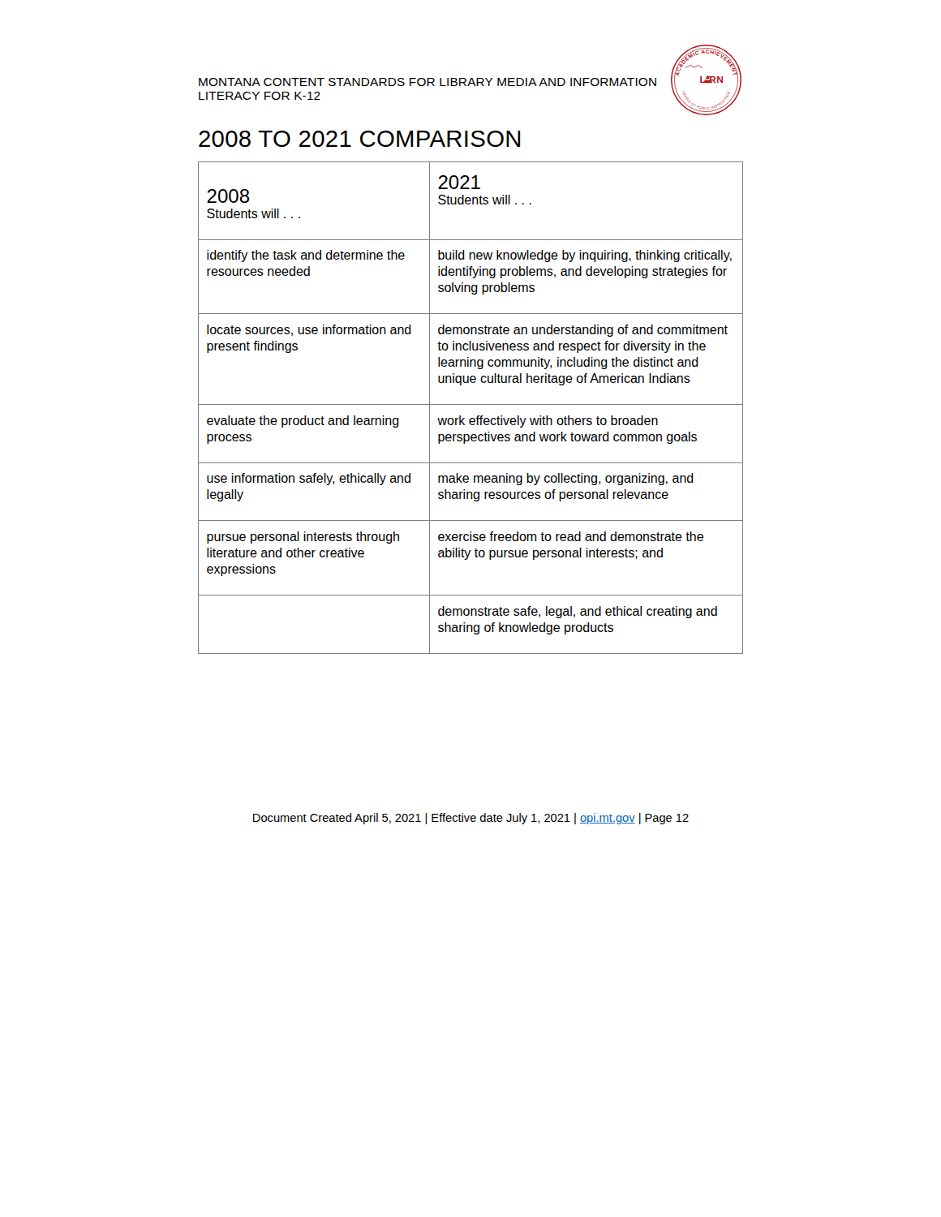ACADEMIC ACHIEVEMENT OFFICE OF PUBLIC INSTRUCTION LE RN
MONTANA CONTENT STANDARDS FOR LIBRARY MEDIA AND INFORMATION LITERACY FOR K-12
2008 TO 2021 COMPARISON
| 2008 Students will . . . | 2021 Students will . . . |
| identify the task and determine the resources needed | build new knowledge by inquiring, thinking critically, identifying problems, and developing strategies for solving problems |
| locate sources, use information and present findings | demonstrate an understanding of and commitment to inclusiveness and respect for diversity in the learning community, including the distinct and unique cultural heritage of American Indians |
| evaluate the product and learning process | work effectively with others to broaden perspectives and work toward common goals |
| use information safely, ethically and legally | make meaning by collecting, organizing, and sharing resources of personal relevance |
| pursue personal interests through literature and other creative expressions | exercise freedom to read and demonstrate the ability to pursue personal interests; and |
| | demonstrate safe, legal, and ethical creating and sharing of knowledge products |
Document Created April 5, 2021 | Effective date July 1, 2021 | opi.mt.gov | Page 12